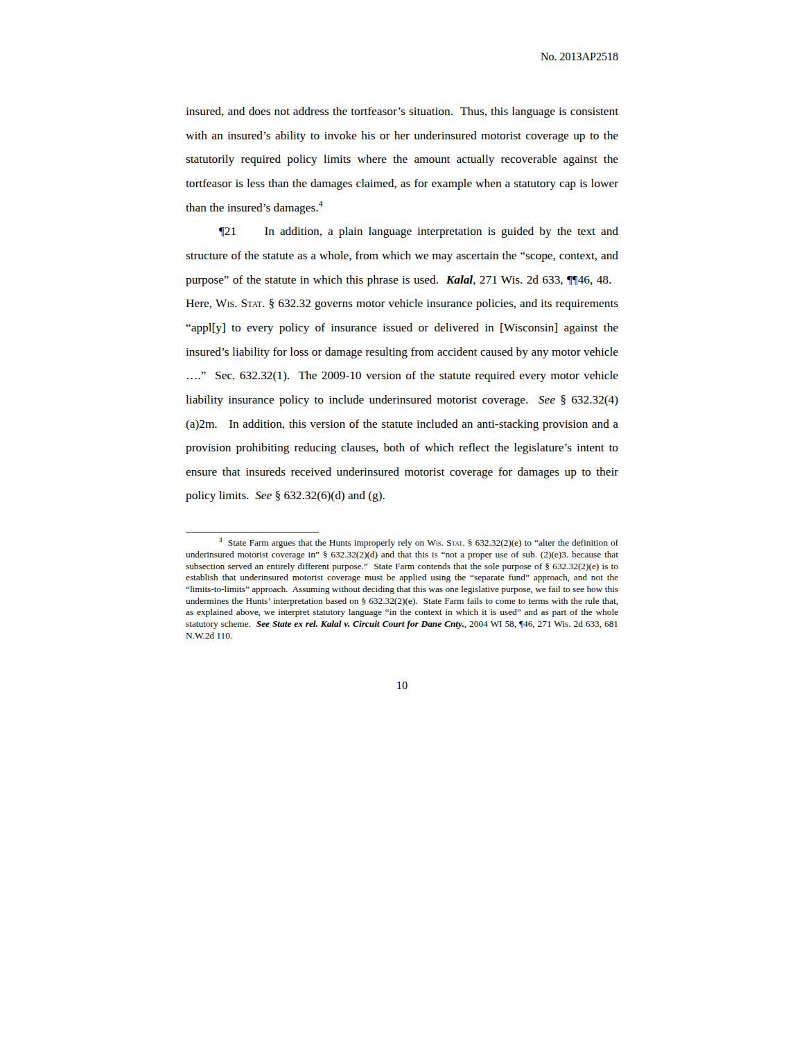No. 2013AP2518
insured, and does not address the tortfeasor’s situation. Thus, this language is consistent with an insured’s ability to invoke his or her underinsured motorist coverage up to the statutorily required policy limits where the amount actually recoverable against the tortfeasor is less than the damages claimed, as for example when a statutory cap is lower than the insured’s damages.4
¶21 In addition, a plain language interpretation is guided by the text and structure of the statute as a whole, from which we may ascertain the “scope, context, and purpose” of the statute in which this phrase is used. Kalal, 271 Wis. 2d 633, ¶¶46, 48. Here, Wis. Stat. § 632.32 governs motor vehicle insurance policies, and its requirements “appl[y] to every policy of insurance issued or delivered in [Wisconsin] against the insured’s liability for loss or damage resulting from accident caused by any motor vehicle ….” Sec. 632.32(1). The 2009-10 version of the statute required every motor vehicle liability insurance policy to include underinsured motorist coverage. See § 632.32(4)(a)2m. In addition, this version of the statute included an anti-stacking provision and a provision prohibiting reducing clauses, both of which reflect the legislature’s intent to ensure that insureds received underinsured motorist coverage for damages up to their policy limits. See § 632.32(6)(d) and (g).
4 State Farm argues that the Hunts improperly rely on Wis. Stat. § 632.32(2)(e) to “alter the definition of underinsured motorist coverage in” § 632.32(2)(d) and that this is “not a proper use of sub. (2)(e)3. because that subsection served an entirely different purpose.” State Farm contends that the sole purpose of § 632.32(2)(e) is to establish that underinsured motorist coverage must be applied using the “separate fund” approach, and not the “limits-to-limits” approach. Assuming without deciding that this was one legislative purpose, we fail to see how this undermines the Hunts’ interpretation based on § 632.32(2)(e). State Farm fails to come to terms with the rule that, as explained above, we interpret statutory language “in the context in which it is used” and as part of the whole statutory scheme. See State ex rel. Kalal v. Circuit Court for Dane Cnty., 2004 WI 58, ¶46, 271 Wis. 2d 633, 681 N.W.2d 110.
10